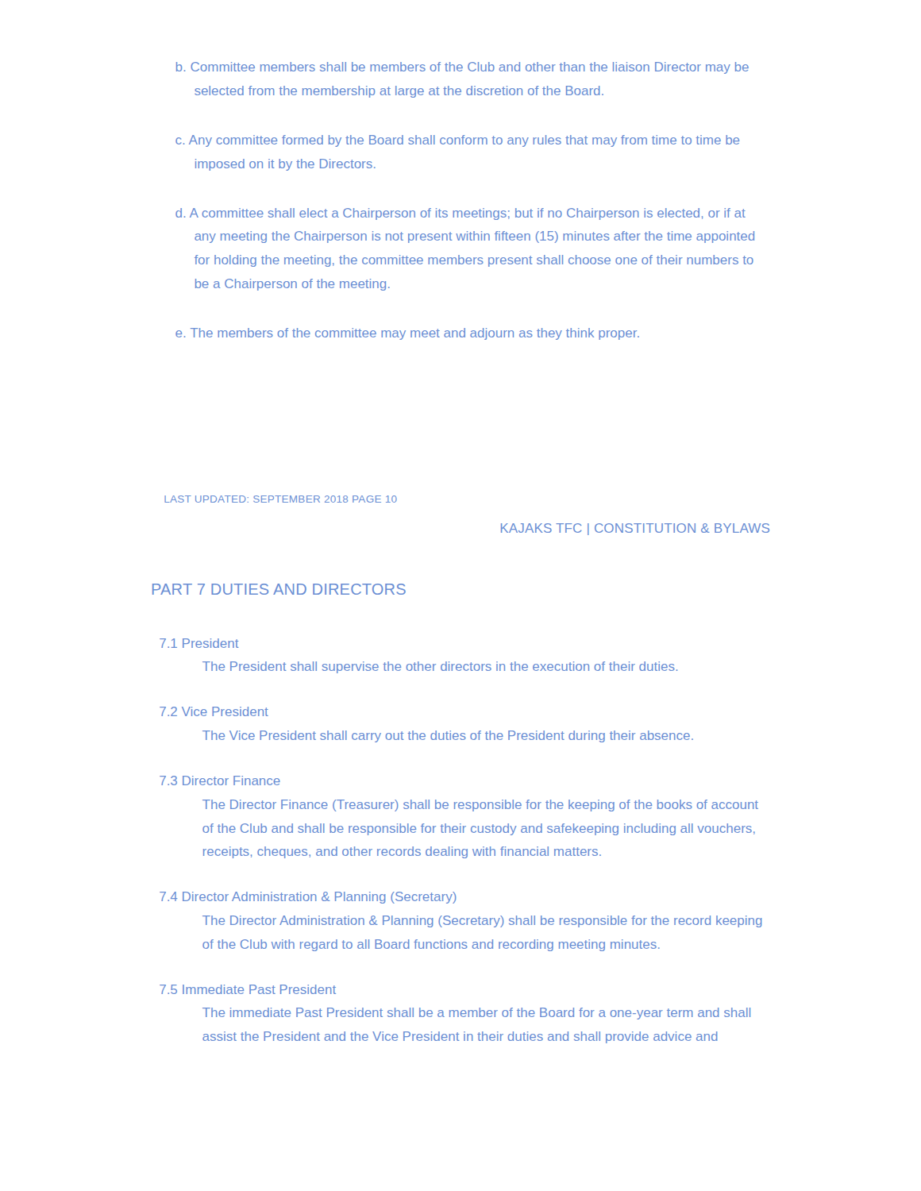b. Committee members shall be members of the Club and other than the liaison Director may be selected from the membership at large at the discretion of the Board.
c. Any committee formed by the Board shall conform to any rules that may from time to time be imposed on it by the Directors.
d. A committee shall elect a Chairperson of its meetings; but if no Chairperson is elected, or if at any meeting the Chairperson is not present within fifteen (15) minutes after the time appointed for holding the meeting, the committee members present shall choose one of their numbers to be a Chairperson of the meeting.
e. The members of the committee may meet and adjourn as they think proper.
LAST UPDATED: SEPTEMBER 2018 PAGE 10
KAJAKS TFC | CONSTITUTION & BYLAWS
PART 7 DUTIES AND DIRECTORS
7.1 President
The President shall supervise the other directors in the execution of their duties.
7.2 Vice President
The Vice President shall carry out the duties of the President during their absence.
7.3 Director Finance
The Director Finance (Treasurer) shall be responsible for the keeping of the books of account of the Club and shall be responsible for their custody and safekeeping including all vouchers, receipts, cheques, and other records dealing with financial matters.
7.4 Director Administration & Planning (Secretary)
The Director Administration & Planning (Secretary) shall be responsible for the record keeping of the Club with regard to all Board functions and recording meeting minutes.
7.5 Immediate Past President
The immediate Past President shall be a member of the Board for a one-year term and shall assist the President and the Vice President in their duties and shall provide advice and